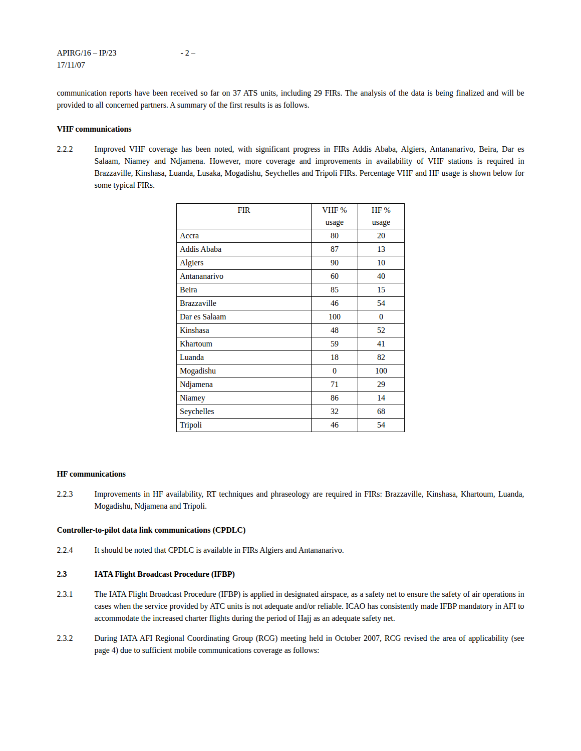APIRG/16 – IP/23
- 2 –
17/11/07
communication reports have been received so far on 37 ATS units, including 29 FIRs. The analysis of the data is being finalized and will be provided to all concerned partners. A summary of the first results is as follows.
VHF communications
2.2.2
Improved VHF coverage has been noted, with significant progress in FIRs Addis Ababa, Algiers, Antananarivo, Beira, Dar es Salaam, Niamey and Ndjamena. However, more coverage and improvements in availability of VHF stations is required in Brazzaville, Kinshasa, Luanda, Lusaka, Mogadishu, Seychelles and Tripoli FIRs. Percentage VHF and HF usage is shown below for some typical FIRs.
| FIR | VHF % usage | HF % usage |
| --- | --- | --- |
| Accra | 80 | 20 |
| Addis Ababa | 87 | 13 |
| Algiers | 90 | 10 |
| Antananarivo | 60 | 40 |
| Beira | 85 | 15 |
| Brazzaville | 46 | 54 |
| Dar es Salaam | 100 | 0 |
| Kinshasa | 48 | 52 |
| Khartoum | 59 | 41 |
| Luanda | 18 | 82 |
| Mogadishu | 0 | 100 |
| Ndjamena | 71 | 29 |
| Niamey | 86 | 14 |
| Seychelles | 32 | 68 |
| Tripoli | 46 | 54 |
HF communications
2.2.3
Improvements in HF availability, RT techniques and phraseology are required in FIRs: Brazzaville, Kinshasa, Khartoum, Luanda, Mogadishu, Ndjamena and Tripoli.
Controller-to-pilot data link communications (CPDLC)
2.2.4
It should be noted that CPDLC is available in FIRs Algiers and Antananarivo.
2.3
IATA Flight Broadcast Procedure (IFBP)
2.3.1
The IATA Flight Broadcast Procedure (IFBP) is applied in designated airspace, as a safety net to ensure the safety of air operations in cases when the service provided by ATC units is not adequate and/or reliable. ICAO has consistently made IFBP mandatory in AFI to accommodate the increased charter flights during the period of Hajj as an adequate safety net.
2.3.2
During IATA AFI Regional Coordinating Group (RCG) meeting held in October 2007, RCG revised the area of applicability (see page 4) due to sufficient mobile communications coverage as follows: